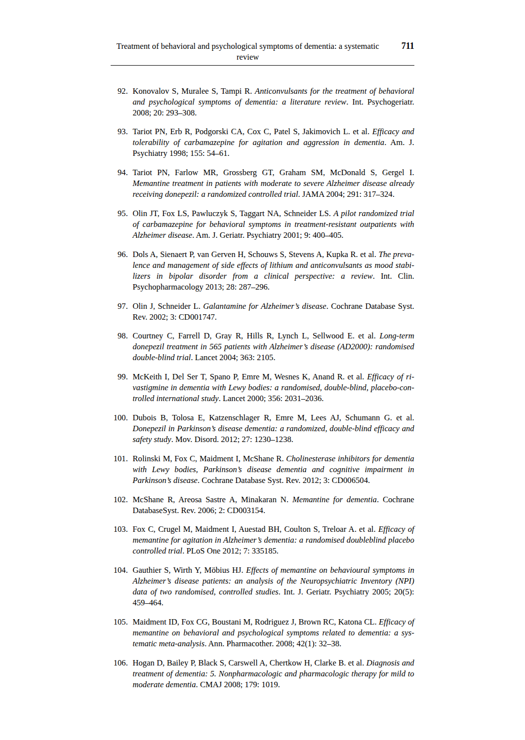Treatment of behavioral and psychological symptoms of dementia: a systematic review 711
92. Konovalov S, Muralee S, Tampi R. Anticonvulsants for the treatment of behavioral and psychological symptoms of dementia: a literature review. Int. Psychogeriatr. 2008; 20: 293–308.
93. Tariot PN, Erb R, Podgorski CA, Cox C, Patel S, Jakimovich L. et al. Efficacy and tolerability of carbamazepine for agitation and aggression in dementia. Am. J. Psychiatry 1998; 155: 54–61.
94. Tariot PN, Farlow MR, Grossberg GT, Graham SM, McDonald S, Gergel I. Memantine treatment in patients with moderate to severe Alzheimer disease already receiving donepezil: a randomized controlled trial. JAMA 2004; 291: 317–324.
95. Olin JT, Fox LS, Pawluczyk S, Taggart NA, Schneider LS. A pilot randomized trial of carbamazepine for behavioral symptoms in treatment-resistant outpatients with Alzheimer disease. Am. J. Geriatr. Psychiatry 2001; 9: 400–405.
96. Dols A, Sienaert P, van Gerven H, Schouws S, Stevens A, Kupka R. et al. The prevalence and management of side effects of lithium and anticonvulsants as mood stabilizers in bipolar disorder from a clinical perspective: a review. Int. Clin. Psychopharmacology 2013; 28: 287–296.
97. Olin J, Schneider L. Galantamine for Alzheimer’s disease. Cochrane Database Syst. Rev. 2002; 3: CD001747.
98. Courtney C, Farrell D, Gray R, Hills R, Lynch L, Sellwood E. et al. Long-term donepezil treatment in 565 patients with Alzheimer’s disease (AD2000): randomised double-blind trial. Lancet 2004; 363: 2105.
99. McKeith I, Del Ser T, Spano P, Emre M, Wesnes K, Anand R. et al. Efficacy of rivastigmine in dementia with Lewy bodies: a randomised, double-blind, placebo-controlled international study. Lancet 2000; 356: 2031–2036.
100. Dubois B, Tolosa E, Katzenschlager R, Emre M, Lees AJ, Schumann G. et al. Donepezil in Parkinson’s disease dementia: a randomized, double-blind efficacy and safety study. Mov. Disord. 2012; 27: 1230–1238.
101. Rolinski M, Fox C, Maidment I, McShane R. Cholinesterase inhibitors for dementia with Lewy bodies, Parkinson’s disease dementia and cognitive impairment in Parkinson’s disease. Cochrane Database Syst. Rev. 2012; 3: CD006504.
102. McShane R, Areosa Sastre A, Minakaran N. Memantine for dementia. Cochrane DatabaseSyst. Rev. 2006; 2: CD003154.
103. Fox C, Crugel M, Maidment I, Auestad BH, Coulton S, Treloar A. et al. Efficacy of memantine for agitation in Alzheimer’s dementia: a randomised doubleblind placebo controlled trial. PLoS One 2012; 7: 335185.
104. Gauthier S, Wirth Y, Möbius HJ. Effects of memantine on behavioural symptoms in Alzheimer’s disease patients: an analysis of the Neuropsychiatric Inventory (NPI) data of two randomised, controlled studies. Int. J. Geriatr. Psychiatry 2005; 20(5): 459–464.
105. Maidment ID, Fox CG, Boustani M, Rodriguez J, Brown RC, Katona CL. Efficacy of memantine on behavioral and psychological symptoms related to dementia: a systematic meta-analysis. Ann. Pharmacother. 2008; 42(1): 32–38.
106. Hogan D, Bailey P, Black S, Carswell A, Chertkow H, Clarke B. et al. Diagnosis and treatment of dementia: 5. Nonpharmacologic and pharmacologic therapy for mild to moderate dementia. CMAJ 2008; 179: 1019.